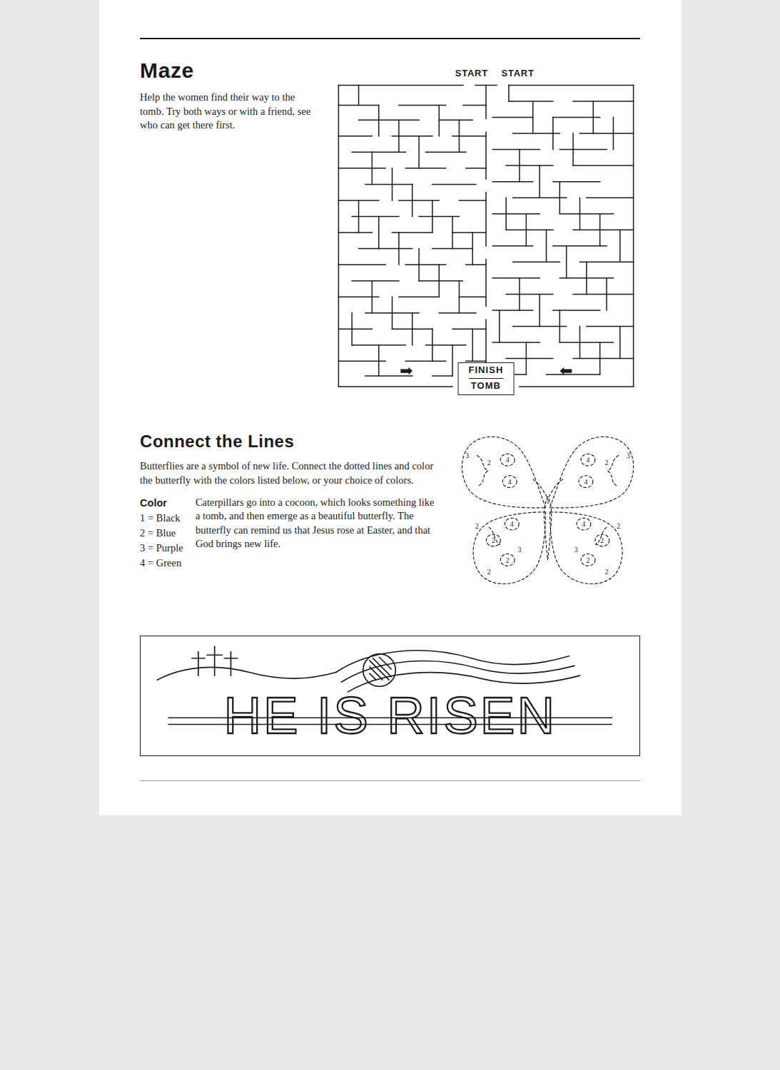Maze
Help the women find their way to the tomb. Try both ways or with a friend, see who can get there first.
START START
FINISH
TOMB
➡ ⬅
Connect the Lines
Butterflies are a symbol of new life. Connect the dotted lines and color the butterfly with the colors listed below, or your choice of colors.
Color 1 = Black
2 = Blue
3 = Purple
4 = Green
Caterpillars go into a cocoon, which looks something like a tomb, and then emerge as a beautiful butterfly. The butterfly can remind us that Jesus rose at Easter, and that God brings new life.
4 4 4 4 4 4 2 2 3 3 1 2 2 2 2 2 2 3 3 2 2
HE IS RISEN